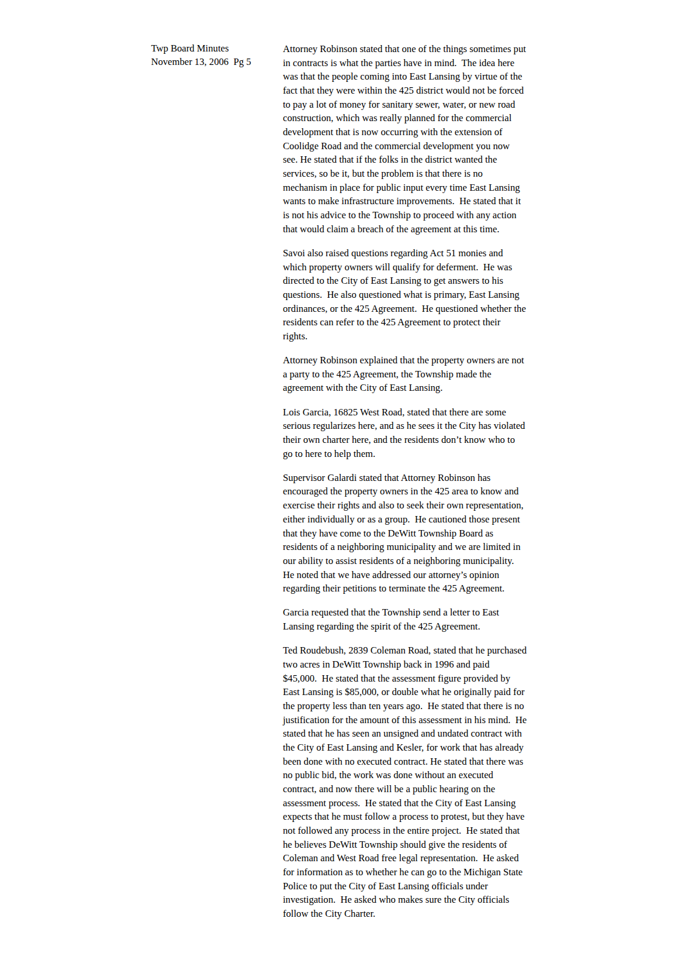Twp Board Minutes
November 13, 2006 Pg 5
Attorney Robinson stated that one of the things sometimes put in contracts is what the parties have in mind. The idea here was that the people coming into East Lansing by virtue of the fact that they were within the 425 district would not be forced to pay a lot of money for sanitary sewer, water, or new road construction, which was really planned for the commercial development that is now occurring with the extension of Coolidge Road and the commercial development you now see. He stated that if the folks in the district wanted the services, so be it, but the problem is that there is no mechanism in place for public input every time East Lansing wants to make infrastructure improvements. He stated that it is not his advice to the Township to proceed with any action that would claim a breach of the agreement at this time.
Savoi also raised questions regarding Act 51 monies and which property owners will qualify for deferment. He was directed to the City of East Lansing to get answers to his questions. He also questioned what is primary, East Lansing ordinances, or the 425 Agreement. He questioned whether the residents can refer to the 425 Agreement to protect their rights.
Attorney Robinson explained that the property owners are not a party to the 425 Agreement, the Township made the agreement with the City of East Lansing.
Lois Garcia, 16825 West Road, stated that there are some serious regularizes here, and as he sees it the City has violated their own charter here, and the residents don’t know who to go to here to help them.
Supervisor Galardi stated that Attorney Robinson has encouraged the property owners in the 425 area to know and exercise their rights and also to seek their own representation, either individually or as a group. He cautioned those present that they have come to the DeWitt Township Board as residents of a neighboring municipality and we are limited in our ability to assist residents of a neighboring municipality. He noted that we have addressed our attorney’s opinion regarding their petitions to terminate the 425 Agreement.
Garcia requested that the Township send a letter to East Lansing regarding the spirit of the 425 Agreement.
Ted Roudebush, 2839 Coleman Road, stated that he purchased two acres in DeWitt Township back in 1996 and paid $45,000. He stated that the assessment figure provided by East Lansing is $85,000, or double what he originally paid for the property less than ten years ago. He stated that there is no justification for the amount of this assessment in his mind. He stated that he has seen an unsigned and undated contract with the City of East Lansing and Kesler, for work that has already been done with no executed contract. He stated that there was no public bid, the work was done without an executed contract, and now there will be a public hearing on the assessment process. He stated that the City of East Lansing expects that he must follow a process to protest, but they have not followed any process in the entire project. He stated that he believes DeWitt Township should give the residents of Coleman and West Road free legal representation. He asked for information as to whether he can go to the Michigan State Police to put the City of East Lansing officials under investigation. He asked who makes sure the City officials follow the City Charter.